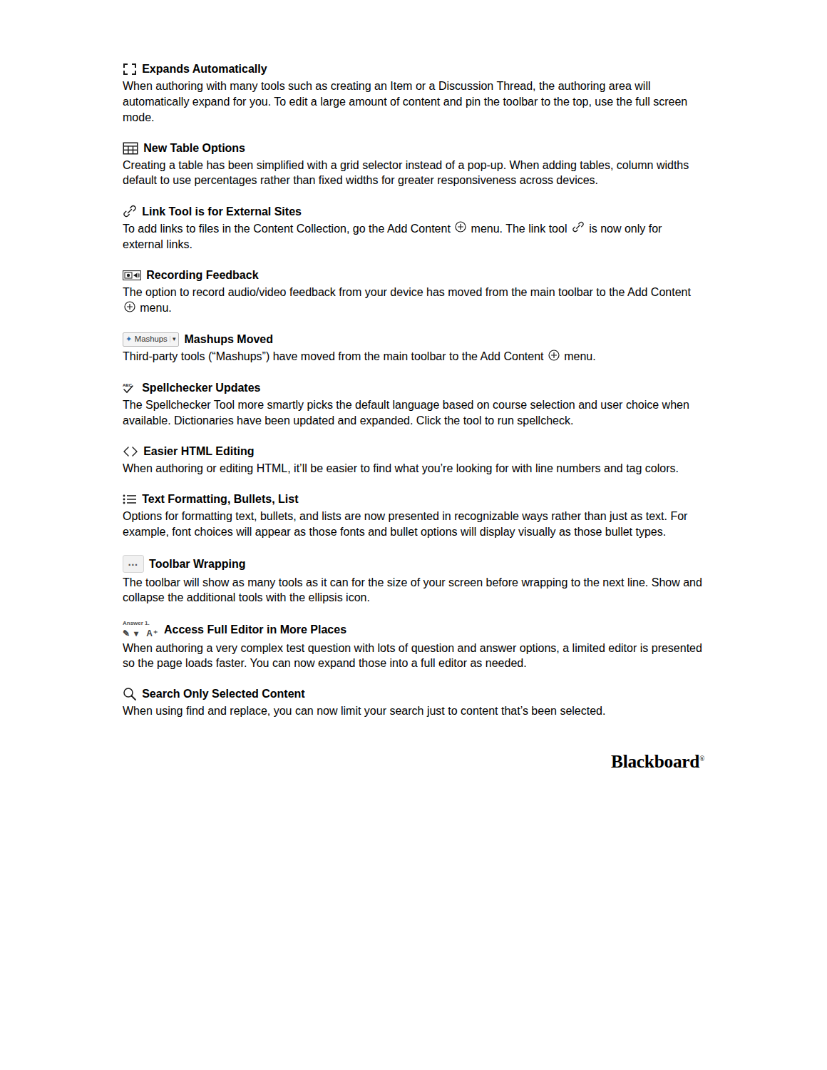Expands Automatically
When authoring with many tools such as creating an Item or a Discussion Thread, the authoring area will automatically expand for you. To edit a large amount of content and pin the toolbar to the top, use the full screen mode.
New Table Options
Creating a table has been simplified with a grid selector instead of a pop-up. When adding tables, column widths default to use percentages rather than fixed widths for greater responsiveness across devices.
Link Tool is for External Sites
To add links to files in the Content Collection, go the Add Content menu. The link tool is now only for external links.
Recording Feedback
The option to record audio/video feedback from your device has moved from the main toolbar to the Add Content menu.
✦ Mashups ▾ Mashups Moved
Third-party tools (“Mashups”) have moved from the main toolbar to the Add Content menu.
ABC Spellchecker Updates
The Spellchecker Tool more smartly picks the default language based on course selection and user choice when available. Dictionaries have been updated and expanded. Click the tool to run spellcheck.
Easier HTML Editing
When authoring or editing HTML, it’ll be easier to find what you’re looking for with line numbers and tag colors.
Text Formatting, Bullets, List
Options for formatting text, bullets, and lists are now presented in recognizable ways rather than just as text. For example, font choices will appear as those fonts and bullet options will display visually as those bullet types.
… Toolbar Wrapping
The toolbar will show as many tools as it can for the size of your screen before wrapping to the next line. Show and collapse the additional tools with the ellipsis icon.
Answer 1. ✎ ▾ A⁺ Access Full Editor in More Places
When authoring a very complex test question with lots of question and answer options, a limited editor is presented so the page loads faster. You can now expand those into a full editor as needed.
Search Only Selected Content
When using find and replace, you can now limit your search just to content that’s been selected.
Blackboard®